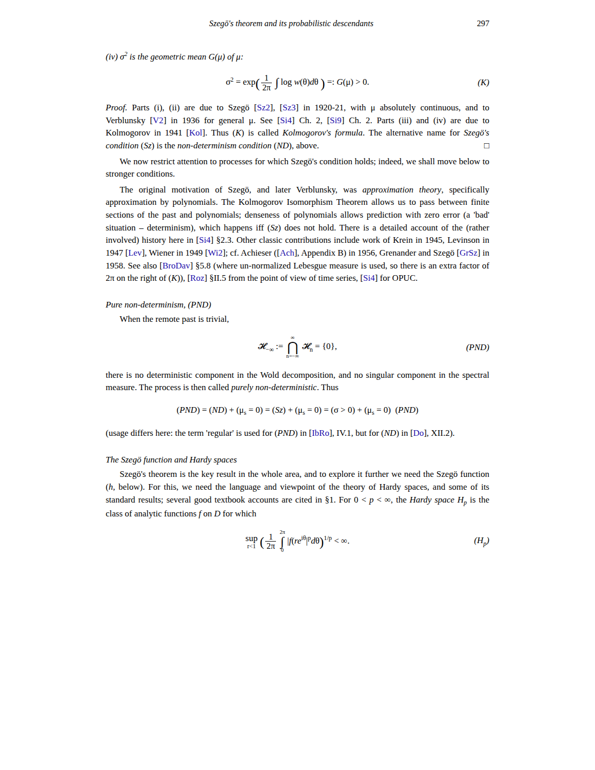Szegö's theorem and its probabilistic descendants 297
(iv) σ2 is the geometric mean G(μ) of μ:
σ2 = exp(12π ∫ log w(θ)dθ ) =: G(μ) > 0. (K)
Proof. Parts (i), (ii) are due to Szegö [Sz2], [Sz3] in 1920-21, with μ absolutely continuous, and to Verblunsky [V2] in 1936 for general μ. See [Si4] Ch. 2, [Si9] Ch. 2. Parts (iii) and (iv) are due to Kolmogorov in 1941 [Kol]. Thus (K) is called Kolmogorov's formula. The alternative name for Szegö's condition (Sz) is the non-determinism condition (ND), above. □
We now restrict attention to processes for which Szegö's condition holds; indeed, we shall move below to stronger conditions.
The original motivation of Szegö, and later Verblunsky, was approximation theory, specifically approximation by polynomials. The Kolmogorov Isomorphism Theorem allows us to pass between finite sections of the past and polynomials; denseness of polynomials allows prediction with zero error (a 'bad' situation – determinism), which happens iff (Sz) does not hold. There is a detailed account of the (rather involved) history here in [Si4] §2.3. Other classic contributions include work of Krein in 1945, Levinson in 1947 [Lev], Wiener in 1949 [Wi2]; cf. Achieser ([Ach], Appendix B) in 1956, Grenander and Szegö [GrSz] in 1958. See also [BroDav] §5.8 (where un-normalized Lebesgue measure is used, so there is an extra factor of 2π on the right of (K)), [Roz] §II.5 from the point of view of time series, [Si4] for OPUC.
Pure non-determinism, (PND)
When the remote past is trivial,
𝓗−∞ := ∞⋂n=−∞ 𝓗n = {0}, (PND)
there is no deterministic component in the Wold decomposition, and no singular component in the spectral measure. The process is then called purely non-deterministic. Thus
(PND) = (ND) + (μs = 0) = (Sz) + (μs = 0) = (σ > 0) + (μs = 0) (PND)
(usage differs here: the term 'regular' is used for (PND) in [IbRo], IV.1, but for (ND) in [Do], XII.2).
The Szegö function and Hardy spaces
Szegö's theorem is the key result in the whole area, and to explore it further we need the Szegö function (h, below). For this, we need the language and viewpoint of the theory of Hardy spaces, and some of its standard results; several good textbook accounts are cited in §1. For 0 < p < ∞, the Hardy space Hp is the class of analytic functions f on D for which
sup r<1 (12π 2π∫0 |f(re iθ|pdθ) 1/p < ∞. (Hp)